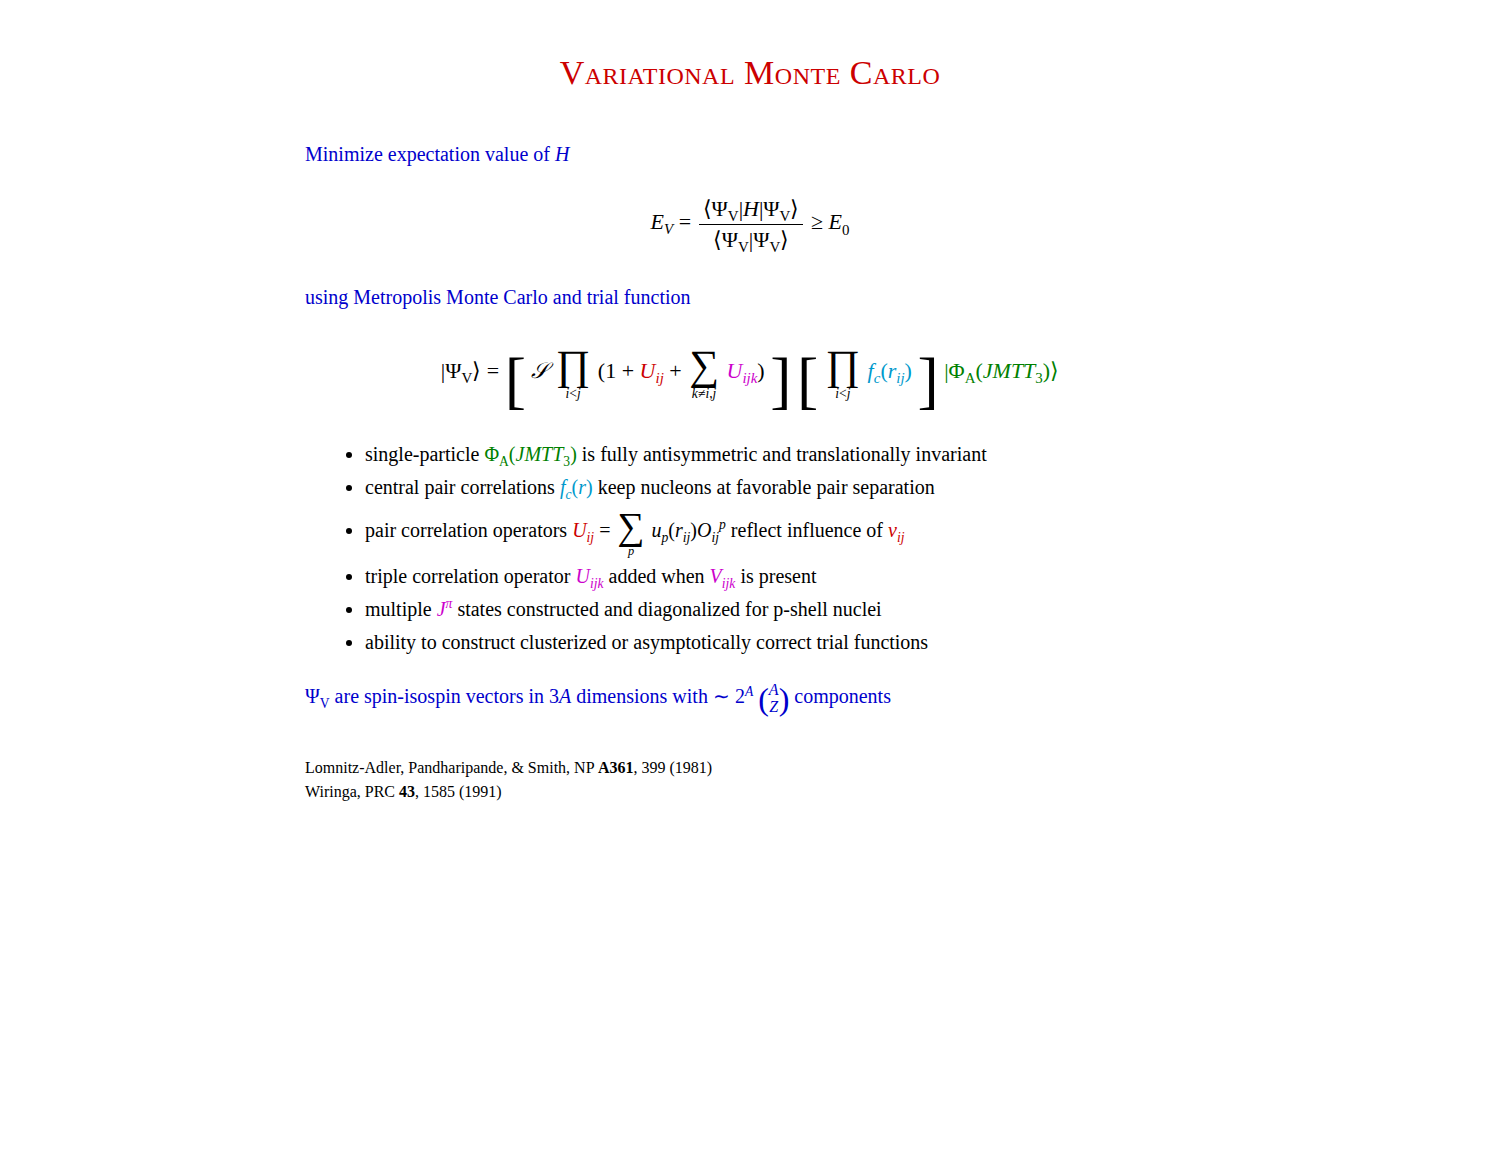Variational Monte Carlo
Minimize expectation value of H
EV = ⟨ΨV|H|ΨV⟩ ⟨ΨV|ΨV⟩ ≥ E0
using Metropolis Monte Carlo and trial function
|ΨV⟩ = [ 𝒮 ∏i<j (1 + Uij + ∑k≠i,j Uijk) ] [ ∏i<j fc(rij) ] |ΦA(JMTT3)⟩
single-particle ΦA(JMTT3) is fully antisymmetric and translationally invariant
central pair correlations fc(r) keep nucleons at favorable pair separation
pair correlation operators Uij = ∑p up(rij)Oijp reflect influence of vij
triple correlation operator Uijk added when Vijk is present
multiple Jπ states constructed and diagonalized for p-shell nuclei
ability to construct clusterized or asymptotically correct trial functions
ΨV are spin-isospin vectors in 3A dimensions with ∼ 2A (AZ) components
Lomnitz-Adler, Pandharipande, & Smith, NP A361, 399 (1981)
Wiringa, PRC 43, 1585 (1991)